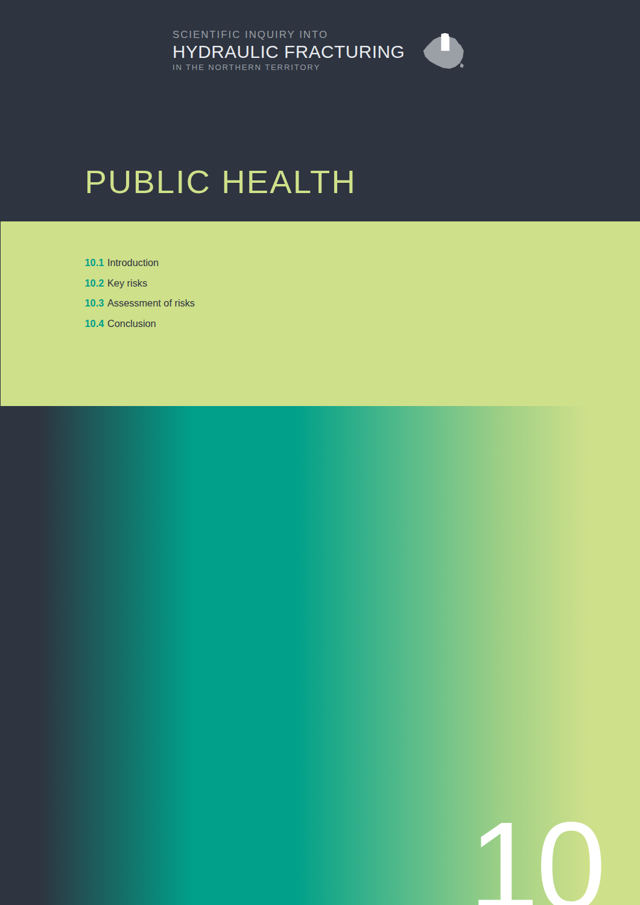Scientific Inquiry into
Hydraulic Fracturing
in the Northern Territory
Public Health
10.1 Introduction
10.2 Key risks
10.3 Assessment of risks
10.4 Conclusion
10